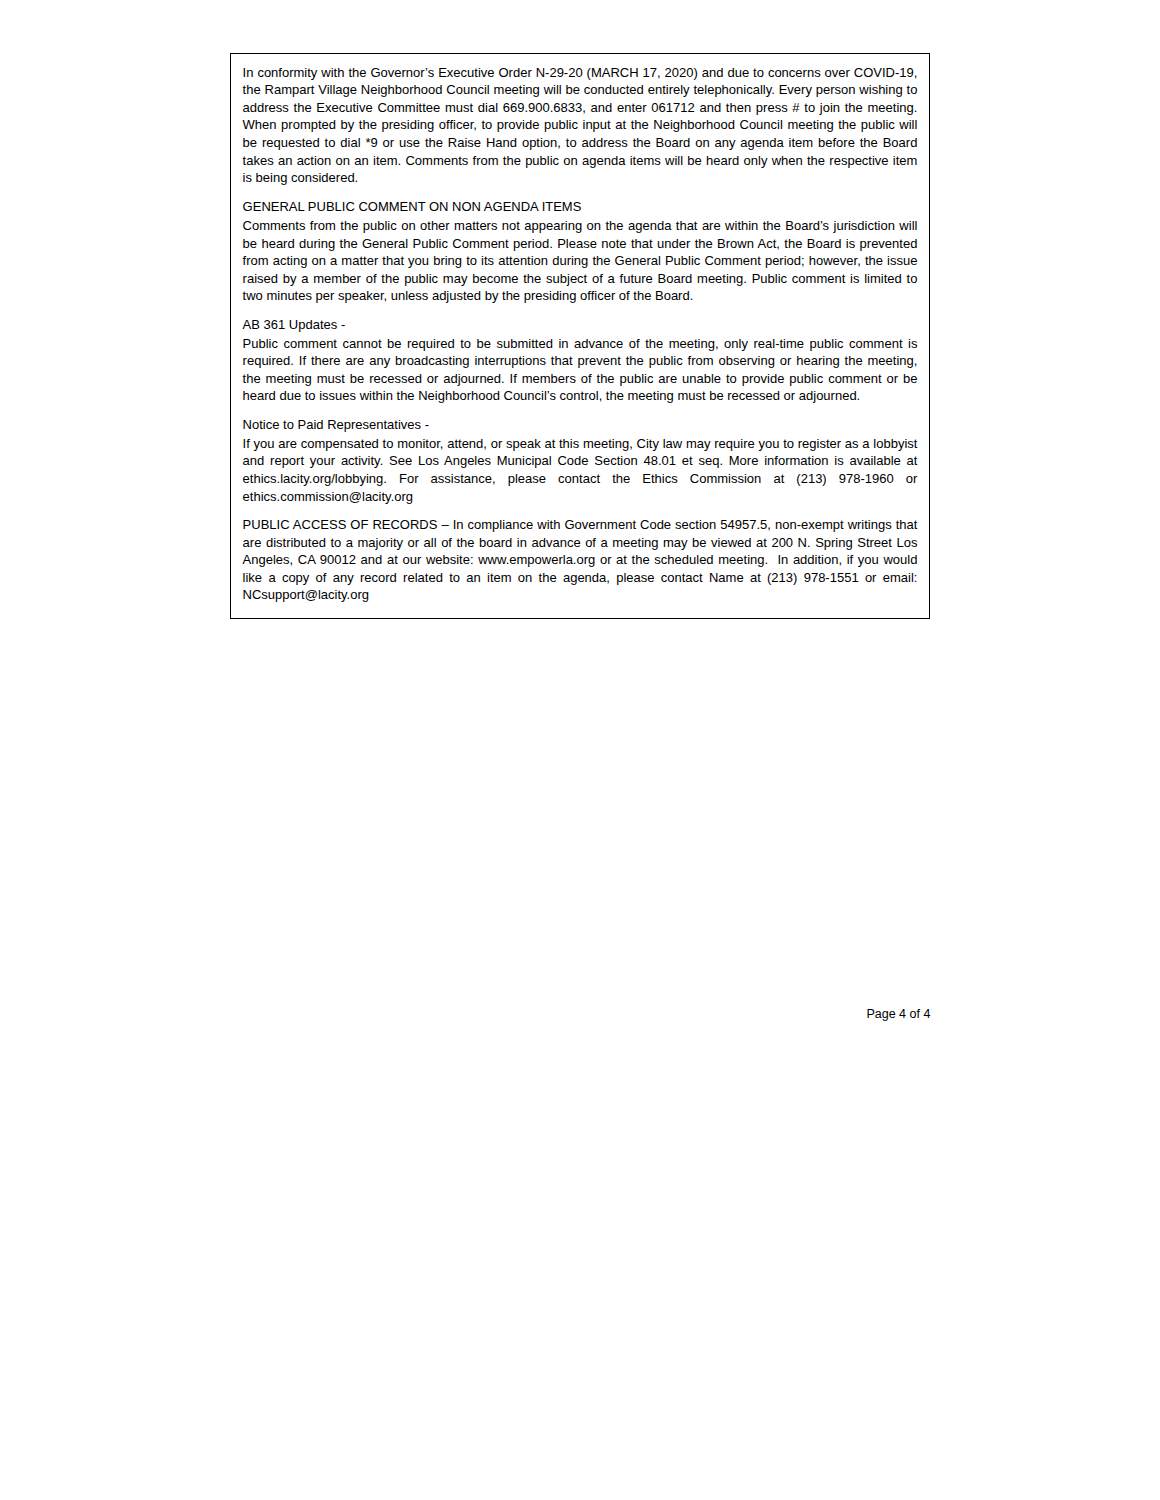In conformity with the Governor’s Executive Order N-29-20 (MARCH 17, 2020) and due to concerns over COVID-19, the Rampart Village Neighborhood Council meeting will be conducted entirely telephonically. Every person wishing to address the Executive Committee must dial 669.900.6833, and enter 061712 and then press # to join the meeting. When prompted by the presiding officer, to provide public input at the Neighborhood Council meeting the public will be requested to dial *9 or use the Raise Hand option, to address the Board on any agenda item before the Board takes an action on an item. Comments from the public on agenda items will be heard only when the respective item is being considered.
GENERAL PUBLIC COMMENT ON NON AGENDA ITEMS
Comments from the public on other matters not appearing on the agenda that are within the Board’s jurisdiction will be heard during the General Public Comment period. Please note that under the Brown Act, the Board is prevented from acting on a matter that you bring to its attention during the General Public Comment period; however, the issue raised by a member of the public may become the subject of a future Board meeting. Public comment is limited to two minutes per speaker, unless adjusted by the presiding officer of the Board.
AB 361 Updates -
Public comment cannot be required to be submitted in advance of the meeting, only real-time public comment is required. If there are any broadcasting interruptions that prevent the public from observing or hearing the meeting, the meeting must be recessed or adjourned. If members of the public are unable to provide public comment or be heard due to issues within the Neighborhood Council’s control, the meeting must be recessed or adjourned.
Notice to Paid Representatives -
If you are compensated to monitor, attend, or speak at this meeting, City law may require you to register as a lobbyist and report your activity. See Los Angeles Municipal Code Section 48.01 et seq. More information is available at ethics.lacity.org/lobbying. For assistance, please contact the Ethics Commission at (213) 978-1960 or ethics.commission@lacity.org
PUBLIC ACCESS OF RECORDS – In compliance with Government Code section 54957.5, non-exempt writings that are distributed to a majority or all of the board in advance of a meeting may be viewed at 200 N. Spring Street Los Angeles, CA 90012 and at our website: www.empowerla.org or at the scheduled meeting. In addition, if you would like a copy of any record related to an item on the agenda, please contact Name at (213) 978-1551 or email: NCsupport@lacity.org
Page 4 of 4